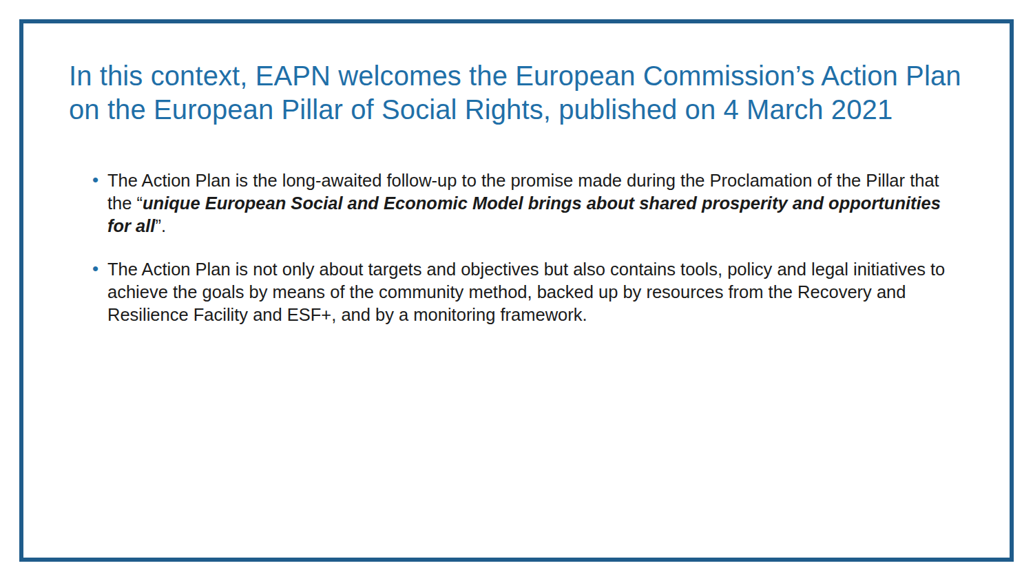In this context, EAPN welcomes the European Commission’s Action Plan on the European Pillar of Social Rights, published on 4 March 2021
The Action Plan is the long-awaited follow-up to the promise made during the Proclamation of the Pillar that the “unique European Social and Economic Model brings about shared prosperity and opportunities for all”.
The Action Plan is not only about targets and objectives but also contains tools, policy and legal initiatives to achieve the goals by means of the community method, backed up by resources from the Recovery and Resilience Facility and ESF+, and by a monitoring framework.